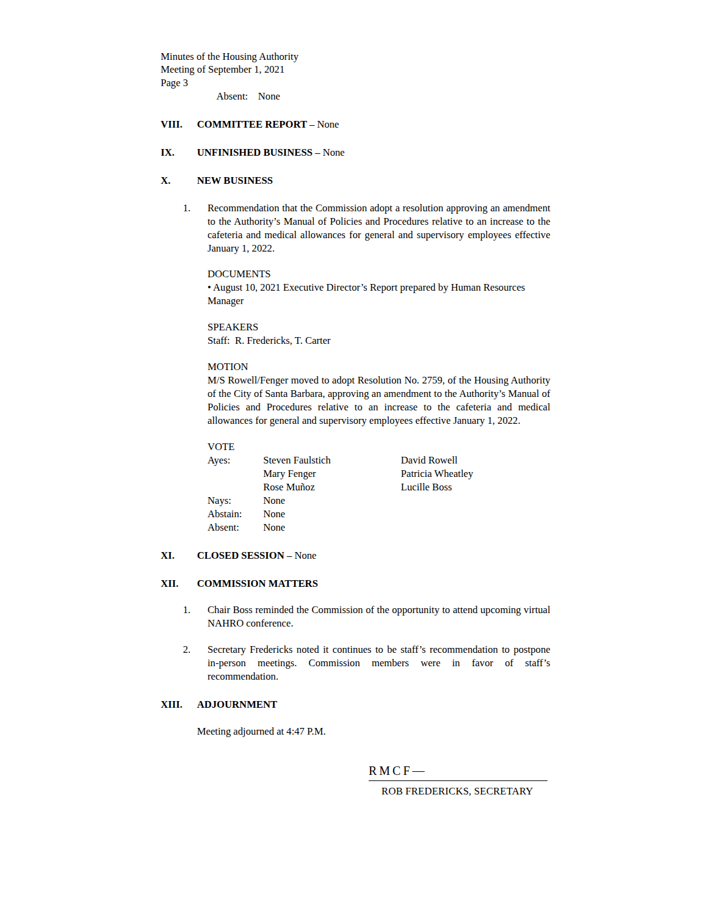Minutes of the Housing Authority
Meeting of September 1, 2021
Page 3
Absent: None
VIII.
COMMITTEE REPORT – None
IX.
UNFINISHED BUSINESS – None
X.
NEW BUSINESS
1.
Recommendation that the Commission adopt a resolution approving an amendment to the Authority’s Manual of Policies and Procedures relative to an increase to the cafeteria and medical allowances for general and supervisory employees effective January 1, 2022.
DOCUMENTS
• August 10, 2021 Executive Director’s Report prepared by Human Resources Manager
SPEAKERS
Staff: R. Fredericks, T. Carter
MOTION
M/S Rowell/Fenger moved to adopt Resolution No. 2759, of the Housing Authority of the City of Santa Barbara, approving an amendment to the Authority’s Manual of Policies and Procedures relative to an increase to the cafeteria and medical allowances for general and supervisory employees effective January 1, 2022.
VOTE
| Ayes: | Steven Faulstich | David Rowell |
| | Mary Fenger | Patricia Wheatley |
| | Rose Muñoz | Lucille Boss |
| Nays: | None | |
| Abstain: | None | |
| Absent: | None | |
XI.
CLOSED SESSION – None
XII.
COMMISSION MATTERS
1.
Chair Boss reminded the Commission of the opportunity to attend upcoming virtual NAHRO conference.
2.
Secretary Fredericks noted it continues to be staff’s recommendation to postpone in-person meetings. Commission members were in favor of staff’s recommendation.
XIII.
ADJOURNMENT
Meeting adjourned at 4:47 P.M.
R M C F —
ROB FREDERICKS, SECRETARY